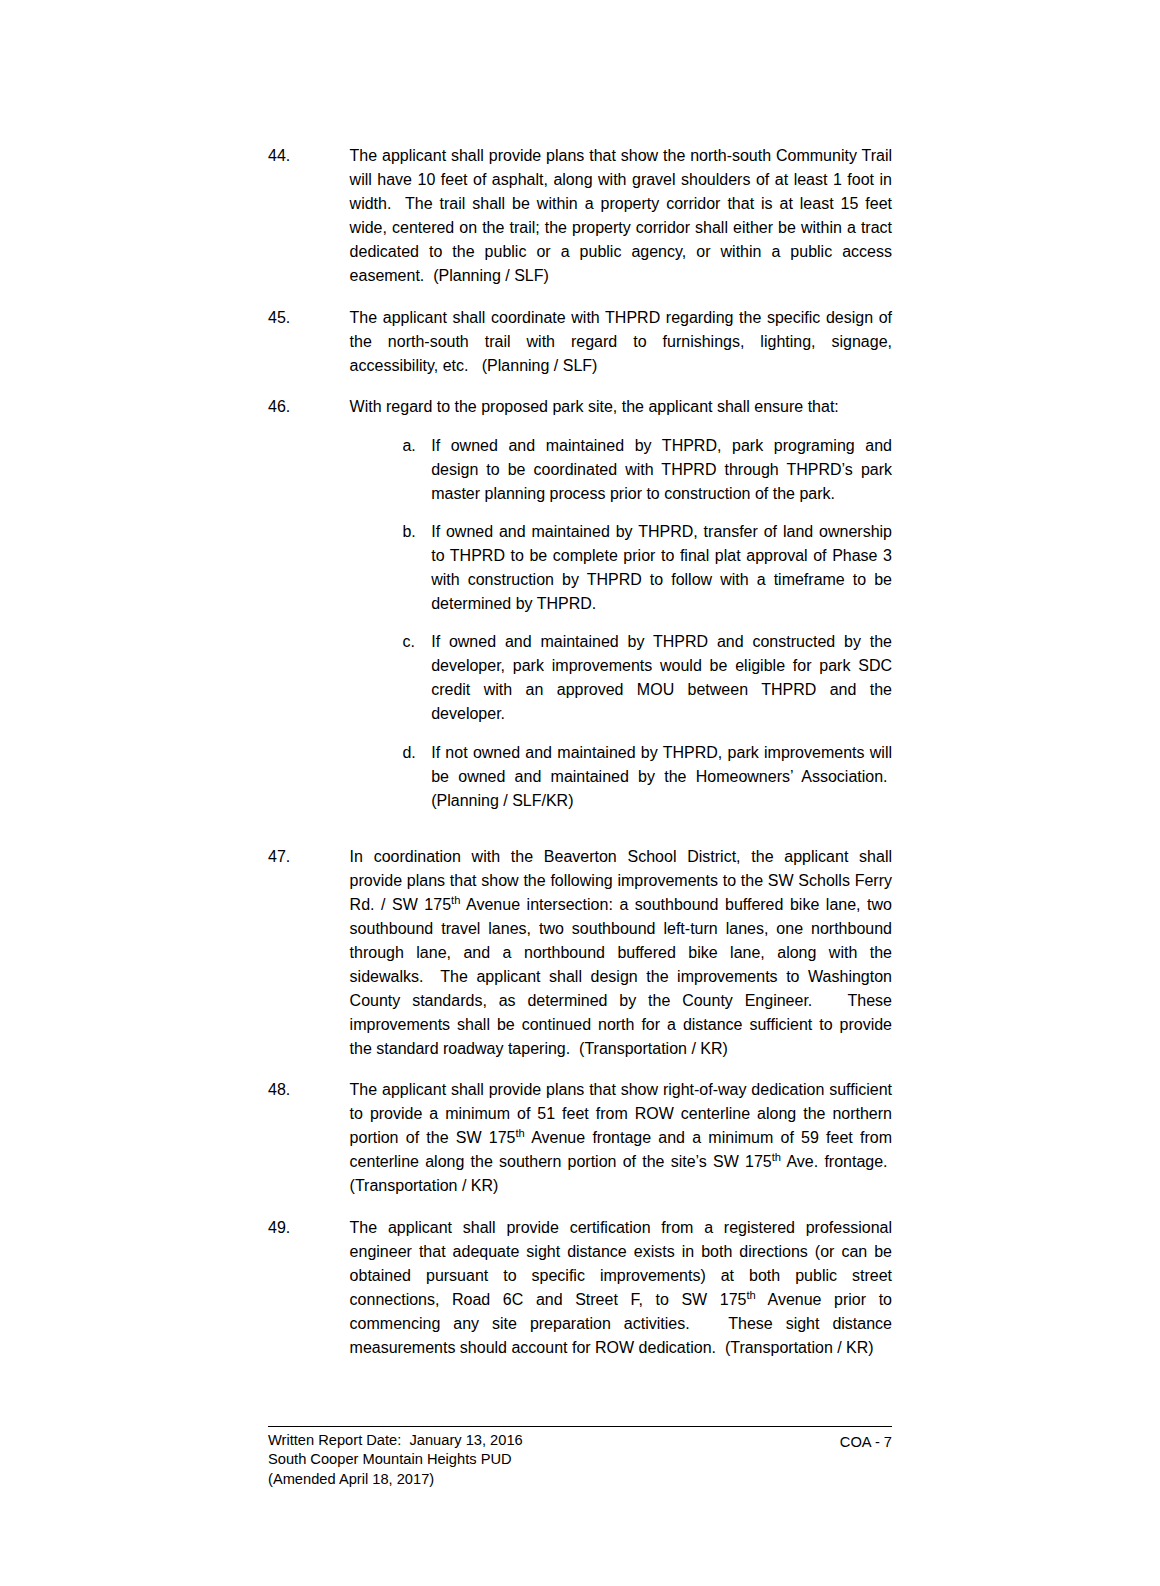44. The applicant shall provide plans that show the north-south Community Trail will have 10 feet of asphalt, along with gravel shoulders of at least 1 foot in width. The trail shall be within a property corridor that is at least 15 feet wide, centered on the trail; the property corridor shall either be within a tract dedicated to the public or a public agency, or within a public access easement. (Planning / SLF)
45. The applicant shall coordinate with THPRD regarding the specific design of the north-south trail with regard to furnishings, lighting, signage, accessibility, etc. (Planning / SLF)
46. With regard to the proposed park site, the applicant shall ensure that:
a. If owned and maintained by THPRD, park programing and design to be coordinated with THPRD through THPRD’s park master planning process prior to construction of the park.
b. If owned and maintained by THPRD, transfer of land ownership to THPRD to be complete prior to final plat approval of Phase 3 with construction by THPRD to follow with a timeframe to be determined by THPRD.
c. If owned and maintained by THPRD and constructed by the developer, park improvements would be eligible for park SDC credit with an approved MOU between THPRD and the developer.
d. If not owned and maintained by THPRD, park improvements will be owned and maintained by the Homeowners’ Association. (Planning / SLF/KR)
47. In coordination with the Beaverton School District, the applicant shall provide plans that show the following improvements to the SW Scholls Ferry Rd. / SW 175th Avenue intersection: a southbound buffered bike lane, two southbound travel lanes, two southbound left-turn lanes, one northbound through lane, and a northbound buffered bike lane, along with the sidewalks. The applicant shall design the improvements to Washington County standards, as determined by the County Engineer. These improvements shall be continued north for a distance sufficient to provide the standard roadway tapering. (Transportation / KR)
48. The applicant shall provide plans that show right-of-way dedication sufficient to provide a minimum of 51 feet from ROW centerline along the northern portion of the SW 175th Avenue frontage and a minimum of 59 feet from centerline along the southern portion of the site’s SW 175th Ave. frontage. (Transportation / KR)
49. The applicant shall provide certification from a registered professional engineer that adequate sight distance exists in both directions (or can be obtained pursuant to specific improvements) at both public street connections, Road 6C and Street F, to SW 175th Avenue prior to commencing any site preparation activities. These sight distance measurements should account for ROW dedication. (Transportation / KR)
Written Report Date: January 13, 2016
South Cooper Mountain Heights PUD
(Amended April 18, 2017)
COA - 7